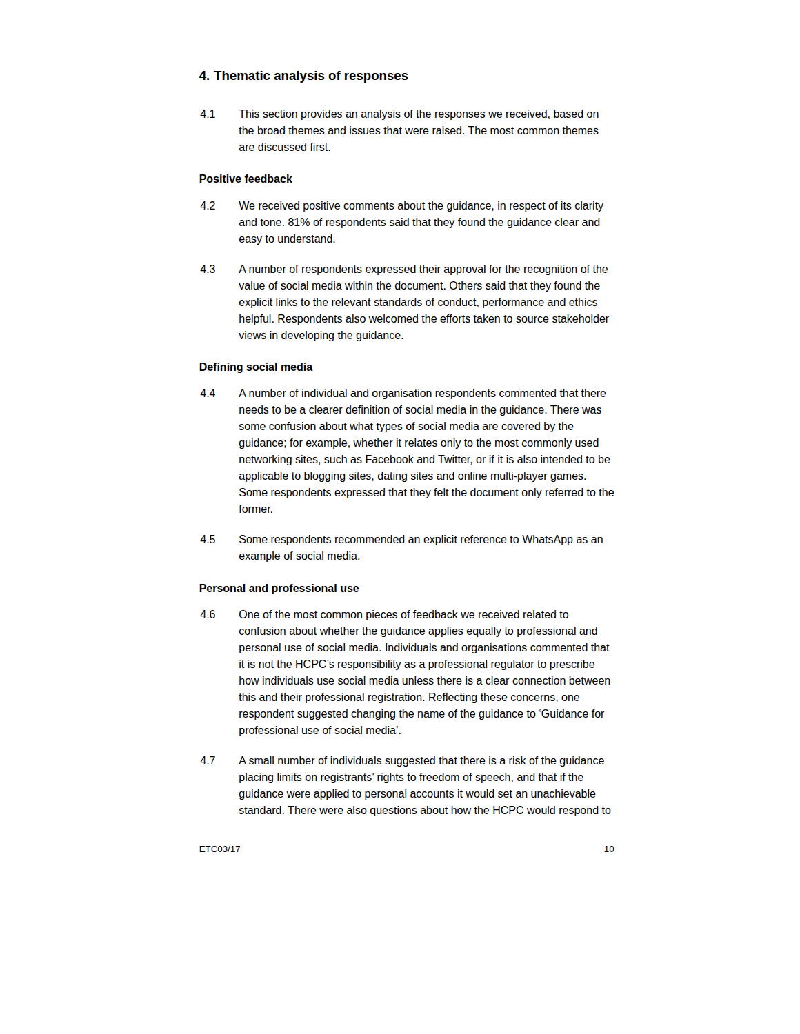4. Thematic analysis of responses
4.1
This section provides an analysis of the responses we received, based on the broad themes and issues that were raised. The most common themes are discussed first.
Positive feedback
4.2
We received positive comments about the guidance, in respect of its clarity and tone. 81% of respondents said that they found the guidance clear and easy to understand.
4.3
A number of respondents expressed their approval for the recognition of the value of social media within the document. Others said that they found the explicit links to the relevant standards of conduct, performance and ethics helpful. Respondents also welcomed the efforts taken to source stakeholder views in developing the guidance.
Defining social media
4.4
A number of individual and organisation respondents commented that there needs to be a clearer definition of social media in the guidance. There was some confusion about what types of social media are covered by the guidance; for example, whether it relates only to the most commonly used networking sites, such as Facebook and Twitter, or if it is also intended to be applicable to blogging sites, dating sites and online multi-player games. Some respondents expressed that they felt the document only referred to the former.
4.5
Some respondents recommended an explicit reference to WhatsApp as an example of social media.
Personal and professional use
4.6
One of the most common pieces of feedback we received related to confusion about whether the guidance applies equally to professional and personal use of social media. Individuals and organisations commented that it is not the HCPC’s responsibility as a professional regulator to prescribe how individuals use social media unless there is a clear connection between this and their professional registration. Reflecting these concerns, one respondent suggested changing the name of the guidance to ‘Guidance for professional use of social media’.
4.7
A small number of individuals suggested that there is a risk of the guidance placing limits on registrants’ rights to freedom of speech, and that if the guidance were applied to personal accounts it would set an unachievable standard. There were also questions about how the HCPC would respond to
ETC03/17 10